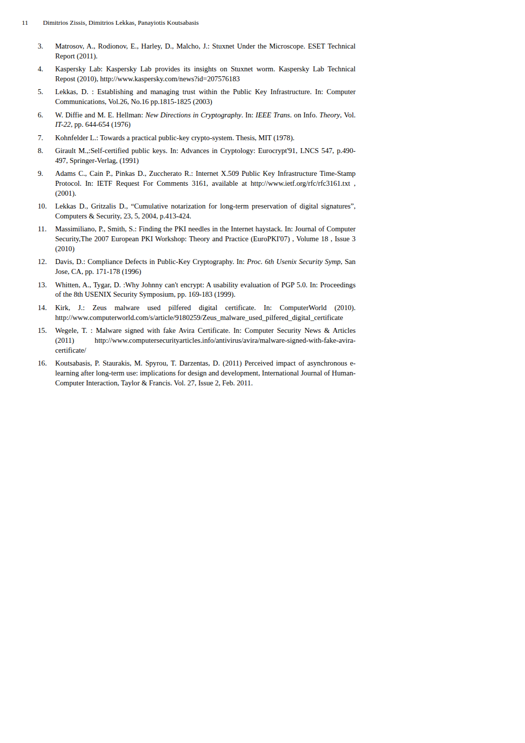11 Dimitrios Zissis, Dimitrios Lekkas, Panayiotis Koutsabasis
Matrosov, A., Rodionov, E., Harley, D., Malcho, J.: Stuxnet Under the Microscope. ESET Technical Report (2011).
Kaspersky Lab: Kaspersky Lab provides its insights on Stuxnet worm. Kaspersky Lab Technical Repost (2010), http://www.kaspersky.com/news?id=207576183
Lekkas, D. : Establishing and managing trust within the Public Key Infrastructure. In: Computer Communications, Vol.26, No.16 pp.1815-1825 (2003)
W. Diffie and M. E. Hellman: New Directions in Cryptography. In: IEEE Trans. on Info. Theory, Vol. IT-22, pp. 644-654 (1976)
Kohnfelder L.: Towards a practical public-key crypto-system. Thesis, MIT (1978).
Girault M.,:Self-certified public keys. In: Advances in Cryptology: Eurocrypt'91, LNCS 547, p.490-497, Springer-Verlag, (1991)
Adams C., Cain P., Pinkas D., Zuccherato R.: Internet X.509 Public Key Infrastructure Time-Stamp Protocol. In: IETF Request For Comments 3161, available at http://www.ietf.org/rfc/rfc3161.txt , (2001).
Lekkas D., Gritzalis D., “Cumulative notarization for long-term preservation of digital signatures”, Computers & Security, 23, 5, 2004, p.413-424.
Massimiliano, P., Smith, S.: Finding the PKI needles in the Internet haystack. In: Journal of Computer Security,The 2007 European PKI Workshop: Theory and Practice (EuroPKI'07) , Volume 18 , Issue 3 (2010)
Davis, D.: Compliance Defects in Public-Key Cryptography. In: Proc. 6th Usenix Security Symp, San Jose, CA, pp. 171-178 (1996)
Whitten, A., Tygar, D. :Why Johnny can't encrypt: A usability evaluation of PGP 5.0. In: Proceedings of the 8th USENIX Security Symposium, pp. 169-183 (1999).
Kirk, J.: Zeus malware used pilfered digital certificate. In: ComputerWorld (2010). http://www.computerworld.com/s/article/9180259/Zeus_malware_used_pilfered_digital_certificate
Wegele, T. : Malware signed with fake Avira Certificate. In: Computer Security News & Articles (2011) http://www.computersecurityarticles.info/antivirus/avira/malware-signed-with-fake-avira-certificate/
Koutsabasis, P. Staurakis, M. Spyrou, T. Darzentas, D. (2011) Perceived impact of asynchronous e-learning after long-term use: implications for design and development, International Journal of Human-Computer Interaction, Taylor & Francis. Vol. 27, Issue 2, Feb. 2011.